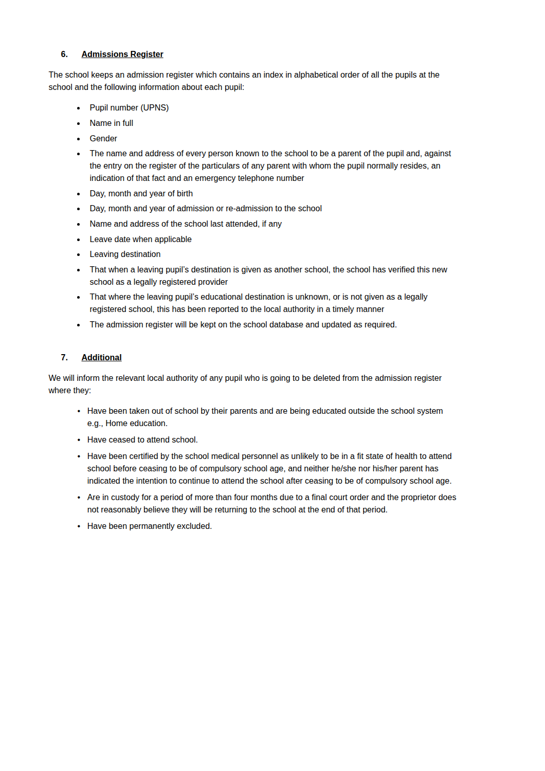6. Admissions Register
The school keeps an admission register which contains an index in alphabetical order of all the pupils at the school and the following information about each pupil:
Pupil number (UPNS)
Name in full
Gender
The name and address of every person known to the school to be a parent of the pupil and, against the entry on the register of the particulars of any parent with whom the pupil normally resides, an indication of that fact and an emergency telephone number
Day, month and year of birth
Day, month and year of admission or re-admission to the school
Name and address of the school last attended, if any
Leave date when applicable
Leaving destination
That when a leaving pupil’s destination is given as another school, the school has verified this new school as a legally registered provider
That where the leaving pupil’s educational destination is unknown, or is not given as a legally registered school, this has been reported to the local authority in a timely manner
The admission register will be kept on the school database and updated as required.
7. Additional
We will inform the relevant local authority of any pupil who is going to be deleted from the admission register where they:
Have been taken out of school by their parents and are being educated outside the school system e.g., Home education.
Have ceased to attend school.
Have been certified by the school medical personnel as unlikely to be in a fit state of health to attend school before ceasing to be of compulsory school age, and neither he/she nor his/her parent has indicated the intention to continue to attend the school after ceasing to be of compulsory school age.
Are in custody for a period of more than four months due to a final court order and the proprietor does not reasonably believe they will be returning to the school at the end of that period.
Have been permanently excluded.